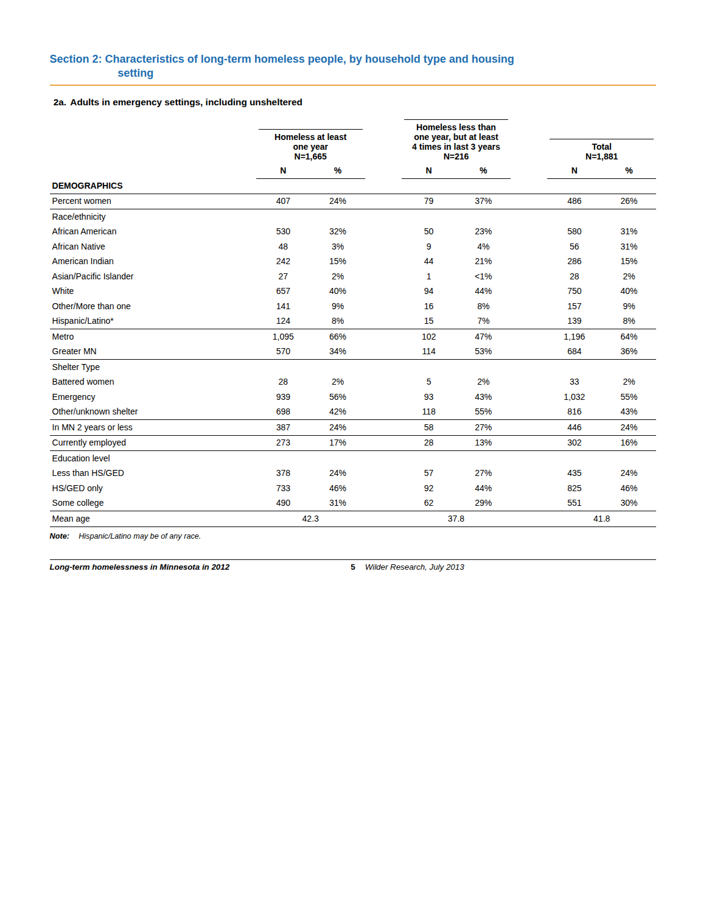Section 2: Characteristics of long-term homeless people, by household type and housing setting
2a. Adults in emergency settings, including unsheltered
| | Homeless at least one year N=1,665 | | Homeless less than one year, but at least 4 times in last 3 years N=216 | | Total N=1,881 |
| --- | --- | --- | --- | --- | --- |
| | N | % | | N | % | | N | % |
| DEMOGRAPHICS | | | | | | | | |
| Percent women | 407 | 24% | | 79 | 37% | | 486 | 26% |
| Race/ethnicity | | | | | | | | |
| African American | 530 | 32% | | 50 | 23% | | 580 | 31% |
| African Native | 48 | 3% | | 9 | 4% | | 56 | 31% |
| American Indian | 242 | 15% | | 44 | 21% | | 286 | 15% |
| Asian/Pacific Islander | 27 | 2% | | 1 | <1% | | 28 | 2% |
| White | 657 | 40% | | 94 | 44% | | 750 | 40% |
| Other/More than one | 141 | 9% | | 16 | 8% | | 157 | 9% |
| Hispanic/Latino* | 124 | 8% | | 15 | 7% | | 139 | 8% |
| Metro | 1,095 | 66% | | 102 | 47% | | 1,196 | 64% |
| Greater MN | 570 | 34% | | 114 | 53% | | 684 | 36% |
| Shelter Type | | | | | | | | |
| Battered women | 28 | 2% | | 5 | 2% | | 33 | 2% |
| Emergency | 939 | 56% | | 93 | 43% | | 1,032 | 55% |
| Other/unknown shelter | 698 | 42% | | 118 | 55% | | 816 | 43% |
| In MN 2 years or less | 387 | 24% | | 58 | 27% | | 446 | 24% |
| Currently employed | 273 | 17% | | 28 | 13% | | 302 | 16% |
| Education level | | | | | | | | |
| Less than HS/GED | 378 | 24% | | 57 | 27% | | 435 | 24% |
| HS/GED only | 733 | 46% | | 92 | 44% | | 825 | 46% |
| Some college | 490 | 31% | | 62 | 29% | | 551 | 30% |
| Mean age | 42.3 | | 37.8 | | 41.8 |
Note: Hispanic/Latino may be of any race.
Long-term homelessness in Minnesota in 2012
5
Wilder Research, July 2013